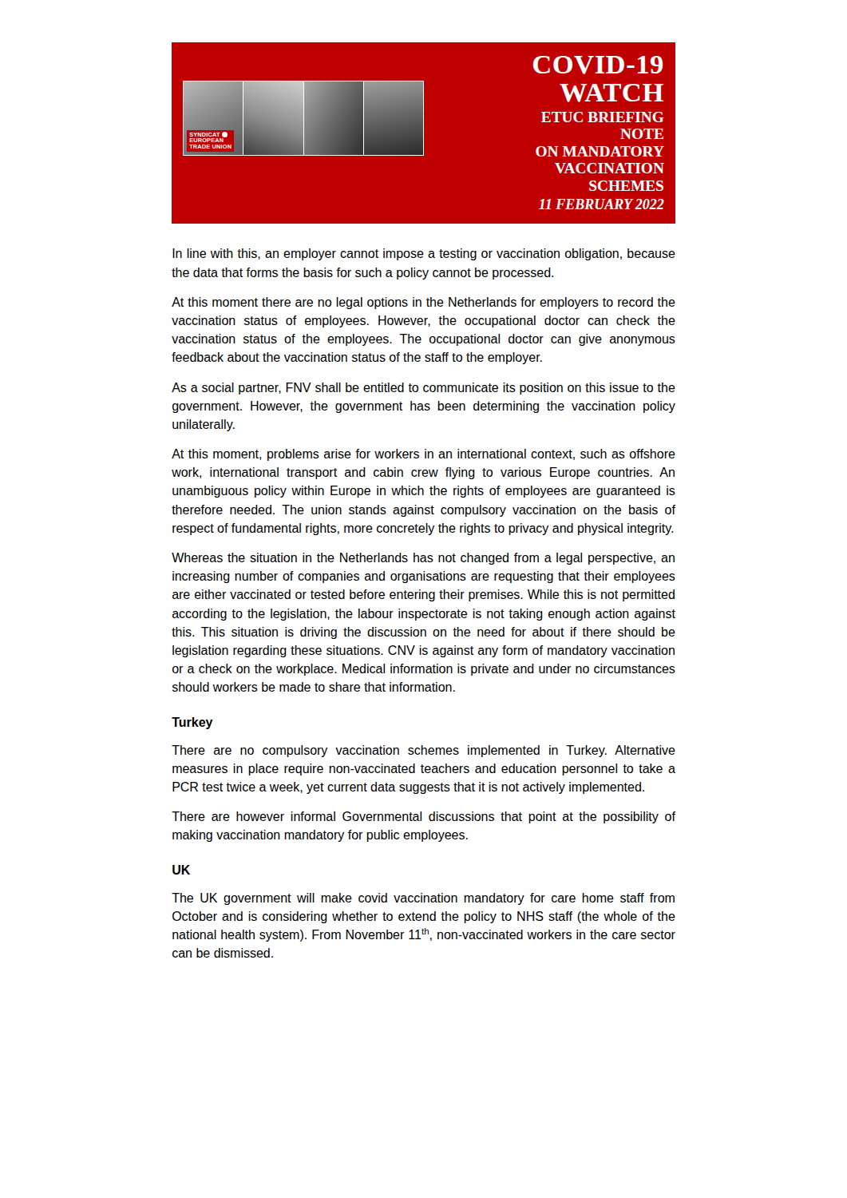SYNDICAT
EUROPEAN
TRADE UNION
COVID-19
WATCH
ETUC BRIEFING
NOTE
ON MANDATORY
VACCINATION
SCHEMES
11 FEBRUARY 2022
In line with this, an employer cannot impose a testing or vaccination obligation, because the data that forms the basis for such a policy cannot be processed.
At this moment there are no legal options in the Netherlands for employers to record the vaccination status of employees. However, the occupational doctor can check the vaccination status of the employees. The occupational doctor can give anonymous feedback about the vaccination status of the staff to the employer.
As a social partner, FNV shall be entitled to communicate its position on this issue to the government. However, the government has been determining the vaccination policy unilaterally.
At this moment, problems arise for workers in an international context, such as offshore work, international transport and cabin crew flying to various Europe countries. An unambiguous policy within Europe in which the rights of employees are guaranteed is therefore needed. The union stands against compulsory vaccination on the basis of respect of fundamental rights, more concretely the rights to privacy and physical integrity.
Whereas the situation in the Netherlands has not changed from a legal perspective, an increasing number of companies and organisations are requesting that their employees are either vaccinated or tested before entering their premises. While this is not permitted according to the legislation, the labour inspectorate is not taking enough action against this. This situation is driving the discussion on the need for about if there should be legislation regarding these situations. CNV is against any form of mandatory vaccination or a check on the workplace. Medical information is private and under no circumstances should workers be made to share that information.
Turkey
There are no compulsory vaccination schemes implemented in Turkey. Alternative measures in place require non-vaccinated teachers and education personnel to take a PCR test twice a week, yet current data suggests that it is not actively implemented.
There are however informal Governmental discussions that point at the possibility of making vaccination mandatory for public employees.
UK
The UK government will make covid vaccination mandatory for care home staff from October and is considering whether to extend the policy to NHS staff (the whole of the national health system). From November 11th, non-vaccinated workers in the care sector can be dismissed.